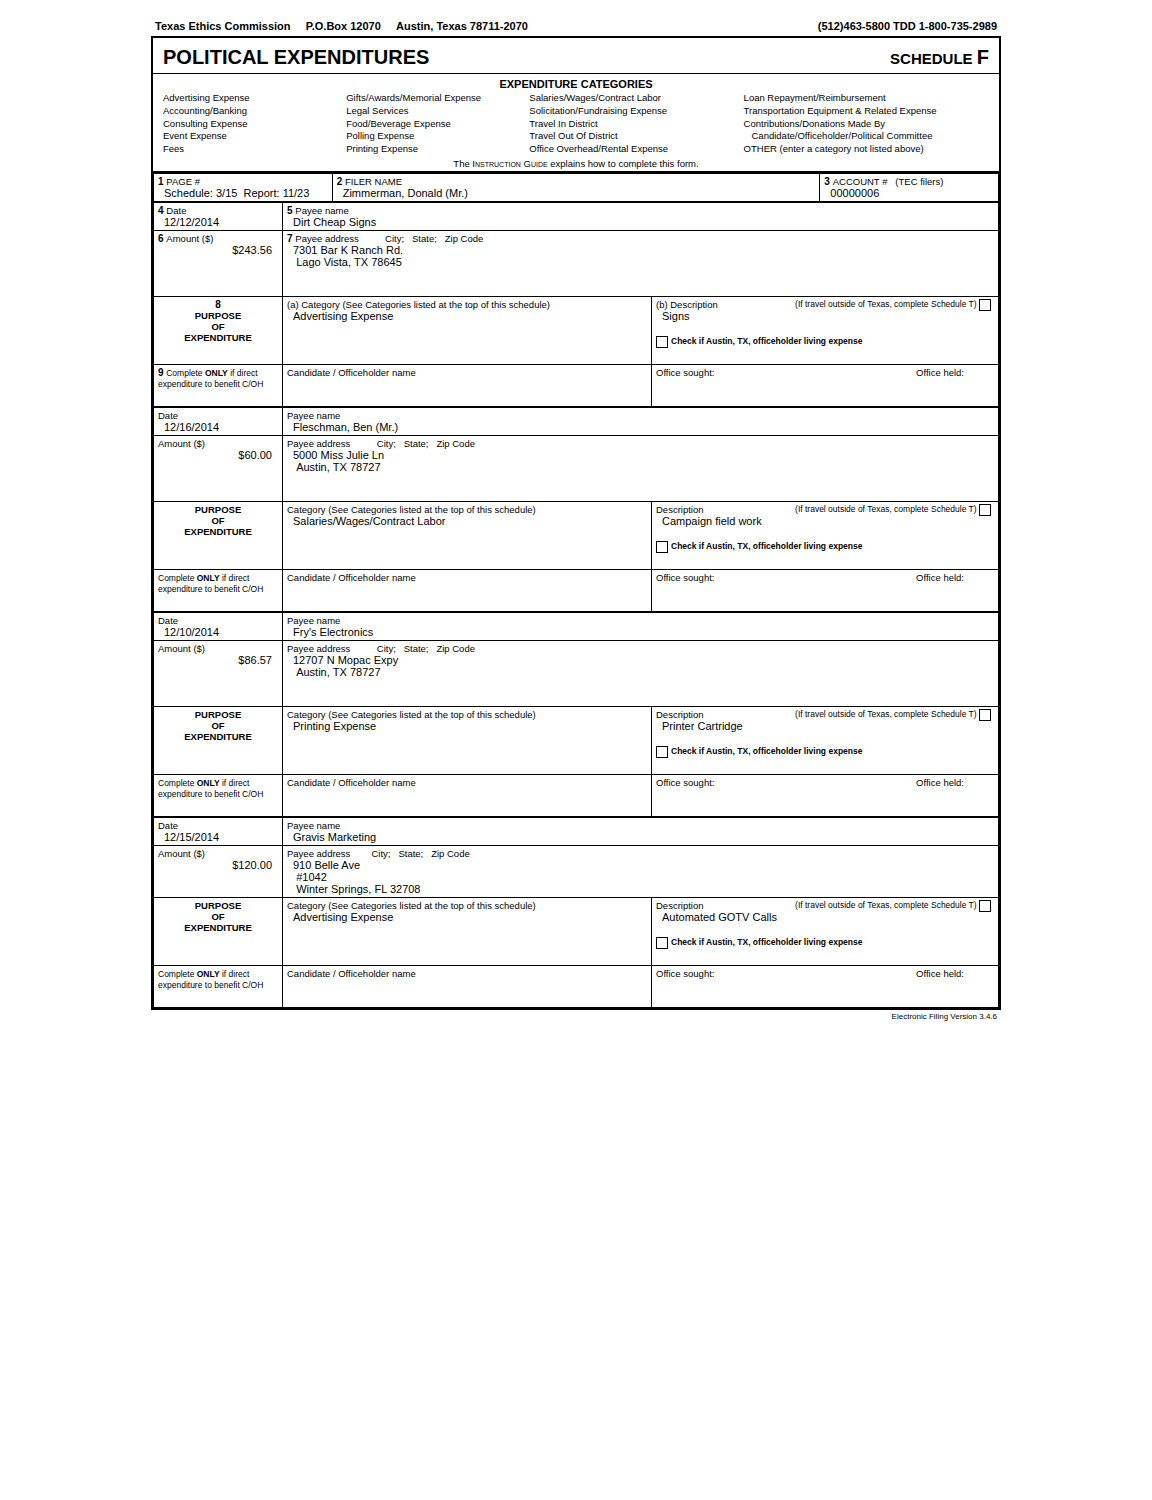Texas Ethics Commission P.O.Box 12070 Austin, Texas 78711-2070 (512)463-5800 TDD 1-800-735-2989
POLITICAL EXPENDITURES
SCHEDULE F
EXPENDITURE CATEGORIES
Advertising Expense
Accounting/Banking
Consulting Expense
Event Expense
Fees
Gifts/Awards/Memorial Expense
Legal Services
Food/Beverage Expense
Polling Expense
Printing Expense
Salaries/Wages/Contract Labor
Solicitation/Fundraising Expense
Travel In District
Travel Out Of District
Office Overhead/Rental Expense
Loan Repayment/Reimbursement
Transportation Equipment & Related Expense
Contributions/Donations Made By
Candidate/Officeholder/Political Committee
OTHER (enter a category not listed above)
The Instruction Guide explains how to complete this form.
| 1 PAGE # Schedule: 3/15 Report: 11/23 | 2 FILER NAME Zimmerman, Donald (Mr.) | 3 ACCOUNT # (TEC filers) 00000006 |
| 4 Date 12/12/2014 | 5 Payee name Dirt Cheap Signs |
| 6 Amount ($) $243.56 | 7 Payee address City; State; Zip Code 7301 Bar K Ranch Rd. Lago Vista, TX 78645 |
| 8 PURPOSE OF EXPENDITURE | (a) Category (See Categories listed at the top of this schedule) Advertising Expense | (b) Description (If travel outside of Texas, complete Schedule T) Signs Check if Austin, TX, officeholder living expense |
| 9 Complete ONLY if direct expenditure to benefit C/OH | Candidate / Officeholder name | Office sought: Office held: |
| Date 12/16/2014 | Payee name Fleschman, Ben (Mr.) |
| Amount ($) $60.00 | Payee address City; State; Zip Code 5000 Miss Julie Ln Austin, TX 78727 |
| PURPOSE OF EXPENDITURE | Category (See Categories listed at the top of this schedule) Salaries/Wages/Contract Labor | Description (If travel outside of Texas, complete Schedule T) Campaign field work Check if Austin, TX, officeholder living expense |
| Complete ONLY if direct expenditure to benefit C/OH | Candidate / Officeholder name | Office sought: Office held: |
| Date 12/10/2014 | Payee name Fry's Electronics |
| Amount ($) $86.57 | Payee address City; State; Zip Code 12707 N Mopac Expy Austin, TX 78727 |
| PURPOSE OF EXPENDITURE | Category (See Categories listed at the top of this schedule) Printing Expense | Description (If travel outside of Texas, complete Schedule T) Printer Cartridge Check if Austin, TX, officeholder living expense |
| Complete ONLY if direct expenditure to benefit C/OH | Candidate / Officeholder name | Office sought: Office held: |
| Date 12/15/2014 | Payee name Gravis Marketing |
| Amount ($) $120.00 | Payee address City; State; Zip Code 910 Belle Ave #1042 Winter Springs, FL 32708 |
| PURPOSE OF EXPENDITURE | Category (See Categories listed at the top of this schedule) Advertising Expense | Description (If travel outside of Texas, complete Schedule T) Automated GOTV Calls Check if Austin, TX, officeholder living expense |
| Complete ONLY if direct expenditure to benefit C/OH | Candidate / Officeholder name | Office sought: Office held: |
Electronic Filing Version 3.4.6